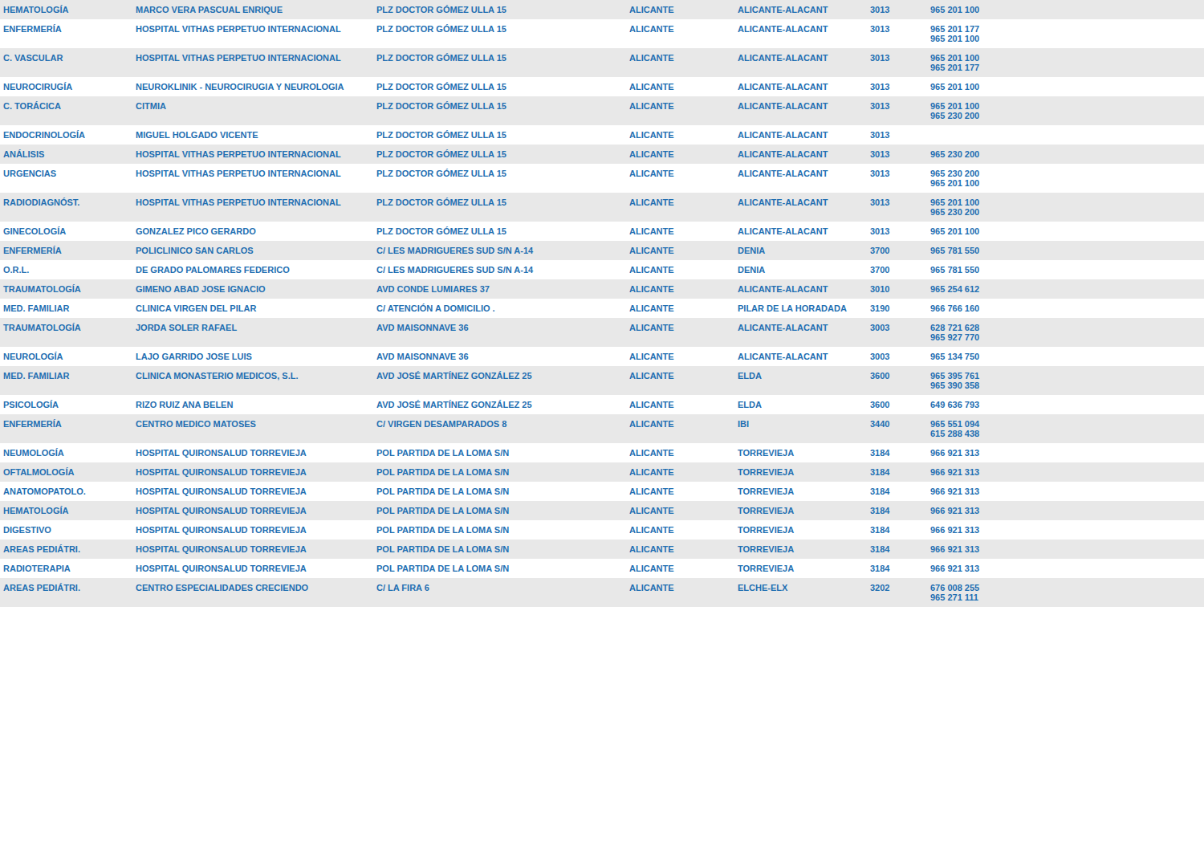| HEMATOLOGÍA | MARCO VERA PASCUAL ENRIQUE | PLZ DOCTOR GÓMEZ ULLA 15 | ALICANTE | ALICANTE-ALACANT | 3013 | 965 201 100 | |
| ENFERMERÍA | HOSPITAL VITHAS PERPETUO INTERNACIONAL | PLZ DOCTOR GÓMEZ ULLA 15 | ALICANTE | ALICANTE-ALACANT | 3013 | 965 201 177 965 201 100 | |
| C. VASCULAR | HOSPITAL VITHAS PERPETUO INTERNACIONAL | PLZ DOCTOR GÓMEZ ULLA 15 | ALICANTE | ALICANTE-ALACANT | 3013 | 965 201 100 965 201 177 | |
| NEUROCIRUGÍA | NEUROKLINIK - NEUROCIRUGIA Y NEUROLOGIA | PLZ DOCTOR GÓMEZ ULLA 15 | ALICANTE | ALICANTE-ALACANT | 3013 | 965 201 100 | |
| C. TORÁCICA | CITMIA | PLZ DOCTOR GÓMEZ ULLA 15 | ALICANTE | ALICANTE-ALACANT | 3013 | 965 201 100 965 230 200 | |
| ENDOCRINOLOGÍA | MIGUEL HOLGADO VICENTE | PLZ DOCTOR GÓMEZ ULLA 15 | ALICANTE | ALICANTE-ALACANT | 3013 | | |
| ANÁLISIS | HOSPITAL VITHAS PERPETUO INTERNACIONAL | PLZ DOCTOR GÓMEZ ULLA 15 | ALICANTE | ALICANTE-ALACANT | 3013 | 965 230 200 | |
| URGENCIAS | HOSPITAL VITHAS PERPETUO INTERNACIONAL | PLZ DOCTOR GÓMEZ ULLA 15 | ALICANTE | ALICANTE-ALACANT | 3013 | 965 230 200 965 201 100 | |
| RADIODIAGNÓST. | HOSPITAL VITHAS PERPETUO INTERNACIONAL | PLZ DOCTOR GÓMEZ ULLA 15 | ALICANTE | ALICANTE-ALACANT | 3013 | 965 201 100 965 230 200 | |
| GINECOLOGÍA | GONZALEZ PICO GERARDO | PLZ DOCTOR GÓMEZ ULLA 15 | ALICANTE | ALICANTE-ALACANT | 3013 | 965 201 100 | |
| ENFERMERÍA | POLICLINICO SAN CARLOS | C/ LES MADRIGUERES SUD S/N A-14 | ALICANTE | DENIA | 3700 | 965 781 550 | |
| O.R.L. | DE GRADO PALOMARES FEDERICO | C/ LES MADRIGUERES SUD S/N A-14 | ALICANTE | DENIA | 3700 | 965 781 550 | |
| TRAUMATOLOGÍA | GIMENO ABAD JOSE IGNACIO | AVD CONDE LUMIARES 37 | ALICANTE | ALICANTE-ALACANT | 3010 | 965 254 612 | |
| MED. FAMILIAR | CLINICA VIRGEN DEL PILAR | C/ ATENCIÓN A DOMICILIO . | ALICANTE | PILAR DE LA HORADADA | 3190 | 966 766 160 | |
| TRAUMATOLOGÍA | JORDA SOLER RAFAEL | AVD MAISONNAVE 36 | ALICANTE | ALICANTE-ALACANT | 3003 | 628 721 628 965 927 770 | |
| NEUROLOGÍA | LAJO GARRIDO JOSE LUIS | AVD MAISONNAVE 36 | ALICANTE | ALICANTE-ALACANT | 3003 | 965 134 750 | |
| MED. FAMILIAR | CLINICA MONASTERIO MEDICOS, S.L. | AVD JOSÉ MARTÍNEZ GONZÁLEZ 25 | ALICANTE | ELDA | 3600 | 965 395 761 965 390 358 | |
| PSICOLOGÍA | RIZO RUIZ ANA BELEN | AVD JOSÉ MARTÍNEZ GONZÁLEZ 25 | ALICANTE | ELDA | 3600 | 649 636 793 | |
| ENFERMERÍA | CENTRO MEDICO MATOSES | C/ VIRGEN DESAMPARADOS 8 | ALICANTE | IBI | 3440 | 965 551 094 615 288 438 | |
| NEUMOLOGÍA | HOSPITAL QUIRONSALUD TORREVIEJA | POL PARTIDA DE LA LOMA S/N | ALICANTE | TORREVIEJA | 3184 | 966 921 313 | |
| OFTALMOLOGÍA | HOSPITAL QUIRONSALUD TORREVIEJA | POL PARTIDA DE LA LOMA S/N | ALICANTE | TORREVIEJA | 3184 | 966 921 313 | |
| ANATOMOPATOLO. | HOSPITAL QUIRONSALUD TORREVIEJA | POL PARTIDA DE LA LOMA S/N | ALICANTE | TORREVIEJA | 3184 | 966 921 313 | |
| HEMATOLOGÍA | HOSPITAL QUIRONSALUD TORREVIEJA | POL PARTIDA DE LA LOMA S/N | ALICANTE | TORREVIEJA | 3184 | 966 921 313 | |
| DIGESTIVO | HOSPITAL QUIRONSALUD TORREVIEJA | POL PARTIDA DE LA LOMA S/N | ALICANTE | TORREVIEJA | 3184 | 966 921 313 | |
| AREAS PEDIÁTRI. | HOSPITAL QUIRONSALUD TORREVIEJA | POL PARTIDA DE LA LOMA S/N | ALICANTE | TORREVIEJA | 3184 | 966 921 313 | |
| RADIOTERAPIA | HOSPITAL QUIRONSALUD TORREVIEJA | POL PARTIDA DE LA LOMA S/N | ALICANTE | TORREVIEJA | 3184 | 966 921 313 | |
| AREAS PEDIÁTRI. | CENTRO ESPECIALIDADES CRECIENDO | C/ LA FIRA 6 | ALICANTE | ELCHE-ELX | 3202 | 676 008 255 965 271 111 | |